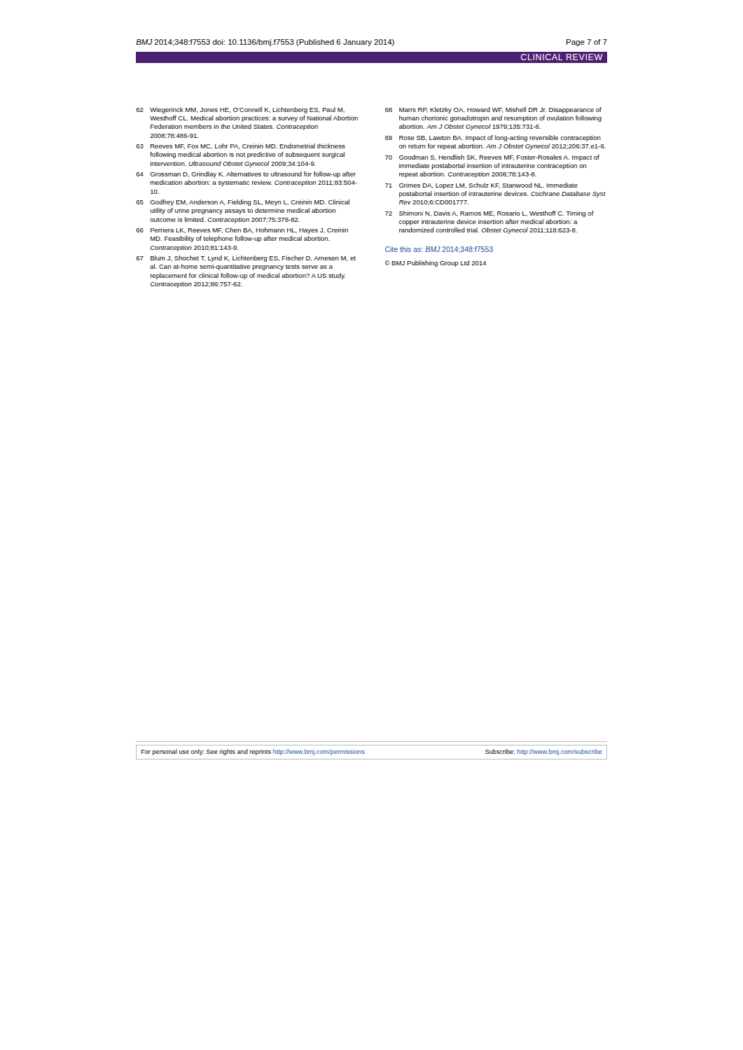BMJ 2014;348:f7553 doi: 10.1136/bmj.f7553 (Published 6 January 2014)
Page 7 of 7
CLINICAL REVIEW
62 Wiegerinck MM, Jones HE, O’Connell K, Lichtenberg ES, Paul M, Westhoff CL. Medical abortion practices: a survey of National Abortion Federation members in the United States. Contraception 2008;78:486-91.
63 Reeves MF, Fox MC, Lohr PA, Creinin MD. Endometrial thickness following medical abortion is not predictive of subsequent surgical intervention. Ultrasound Obstet Gynecol 2009;34:104-9.
64 Grossman D, Grindlay K. Alternatives to ultrasound for follow-up after medication abortion: a systematic review. Contraception 2011;83:504-10.
65 Godfrey EM, Anderson A, Fielding SL, Meyn L, Creinin MD. Clinical utility of urine pregnancy assays to determine medical abortion outcome is limited. Contraception 2007;75:378-82.
66 Perriera LK, Reeves MF, Chen BA, Hohmann HL, Hayes J, Creinin MD. Feasibility of telephone follow-up after medical abortion. Contraception 2010;81:143-9.
67 Blum J, Shochet T, Lynd K, Lichtenberg ES, Fischer D, Arnesen M, et al. Can at-home semi-quantitative pregnancy tests serve as a replacement for clinical follow-up of medical abortion? A US study. Contraception 2012;86:757-62.
68 Marrs RP, Kletzky OA, Howard WF, Mishell DR Jr. Disappearance of human chorionic gonadotropin and resumption of ovulation following abortion. Am J Obstet Gynecol 1979;135:731-6.
69 Rose SB, Lawton BA. Impact of long-acting reversible contraception on return for repeat abortion. Am J Obstet Gynecol 2012;206:37.e1-6.
70 Goodman S, Hendlish SK, Reeves MF, Foster-Rosales A. Impact of immediate postabortal insertion of intrauterine contraception on repeat abortion. Contraception 2008;78:143-8.
71 Grimes DA, Lopez LM, Schulz KF, Stanwood NL. Immediate postabortal insertion of intrauterine devices. Cochrane Database Syst Rev 2010;6:CD001777.
72 Shimoni N, Davis A, Ramos ME, Rosario L, Westhoff C. Timing of copper intrauterine device insertion after medical abortion: a randomized controlled trial. Obstet Gynecol 2011;118:623-8.
Cite this as: BMJ 2014;348:f7553
© BMJ Publishing Group Ltd 2014
For personal use only: See rights and reprints http://www.bmj.com/permissions
Subscribe: http://www.bmj.com/subscribe